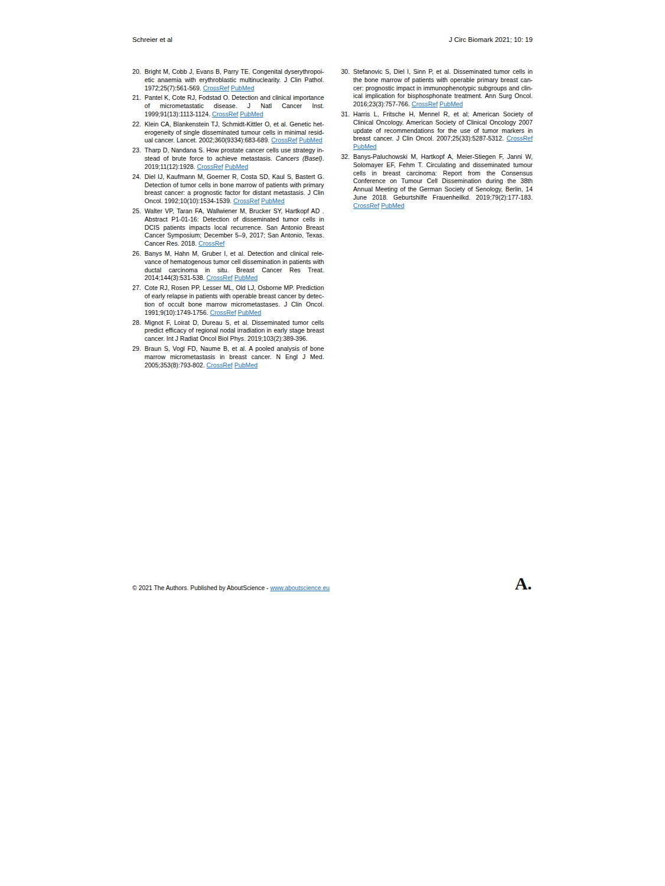Schreier et al
J Circ Biomark 2021; 10: 19
Bright M, Cobb J, Evans B, Parry TE. Congenital dyserythropoietic anaemia with erythroblastic multinuclearity. J Clin Pathol. 1972;25(7):561-569. CrossRef PubMed
Pantel K, Cote RJ, Fodstad O. Detection and clinical importance of micrometastatic disease. J Natl Cancer Inst. 1999;91(13):1113-1124. CrossRef PubMed
Klein CA, Blankenstein TJ, Schmidt-Kittler O, et al. Genetic heterogeneity of single disseminated tumour cells in minimal residual cancer. Lancet. 2002;360(9334):683-689. CrossRef PubMed
Tharp D, Nandana S. How prostate cancer cells use strategy instead of brute force to achieve metastasis. Cancers (Basel). 2019;11(12):1928. CrossRef PubMed
Diel IJ, Kaufmann M, Goerner R, Costa SD, Kaul S, Bastert G. Detection of tumor cells in bone marrow of patients with primary breast cancer: a prognostic factor for distant metastasis. J Clin Oncol. 1992;10(10):1534-1539. CrossRef PubMed
Walter VP, Taran FA, Wallwiener M, Brucker SY, Hartkopf AD . Abstract P1-01-16: Detection of disseminated tumor cells in DCIS patients impacts local recurrence. San Antonio Breast Cancer Symposium; December 5–9, 2017; San Antonio, Texas. Cancer Res. 2018. CrossRef
Banys M, Hahn M, Gruber I, et al. Detection and clinical relevance of hematogenous tumor cell dissemination in patients with ductal carcinoma in situ. Breast Cancer Res Treat. 2014;144(3):531-538. CrossRef PubMed
Cote RJ, Rosen PP, Lesser ML, Old LJ, Osborne MP. Prediction of early relapse in patients with operable breast cancer by detection of occult bone marrow micrometastases. J Clin Oncol. 1991;9(10):1749-1756. CrossRef PubMed
Mignot F, Loirat D, Dureau S, et al. Disseminated tumor cells predict efficacy of regional nodal irradiation in early stage breast cancer. Int J Radiat Oncol Biol Phys. 2019;103(2):389-396.
Braun S, Vogl FD, Naume B, et al. A pooled analysis of bone marrow micrometastasis in breast cancer. N Engl J Med. 2005;353(8):793-802. CrossRef PubMed
Stefanovic S, Diel I, Sinn P, et al. Disseminated tumor cells in the bone marrow of patients with operable primary breast cancer: prognostic impact in immunophenotypic subgroups and clinical implication for bisphosphonate treatment. Ann Surg Oncol. 2016;23(3):757-766. CrossRef PubMed
Harris L, Fritsche H, Mennel R, et al; American Society of Clinical Oncology. American Society of Clinical Oncology 2007 update of recommendations for the use of tumor markers in breast cancer. J Clin Oncol. 2007;25(33):5287-5312. CrossRef PubMed
Banys-Paluchowski M, Hartkopf A, Meier-Stiegen F, Janni W, Solomayer EF, Fehm T. Circulating and disseminated tumour cells in breast carcinoma: Report from the Consensus Conference on Tumour Cell Dissemination during the 38th Annual Meeting of the German Society of Senology, Berlin, 14 June 2018. Geburtshilfe Frauenheilkd. 2019;79(2):177-183. CrossRef PubMed
© 2021 The Authors. Published by AboutScience - www.aboutscience.eu
A.